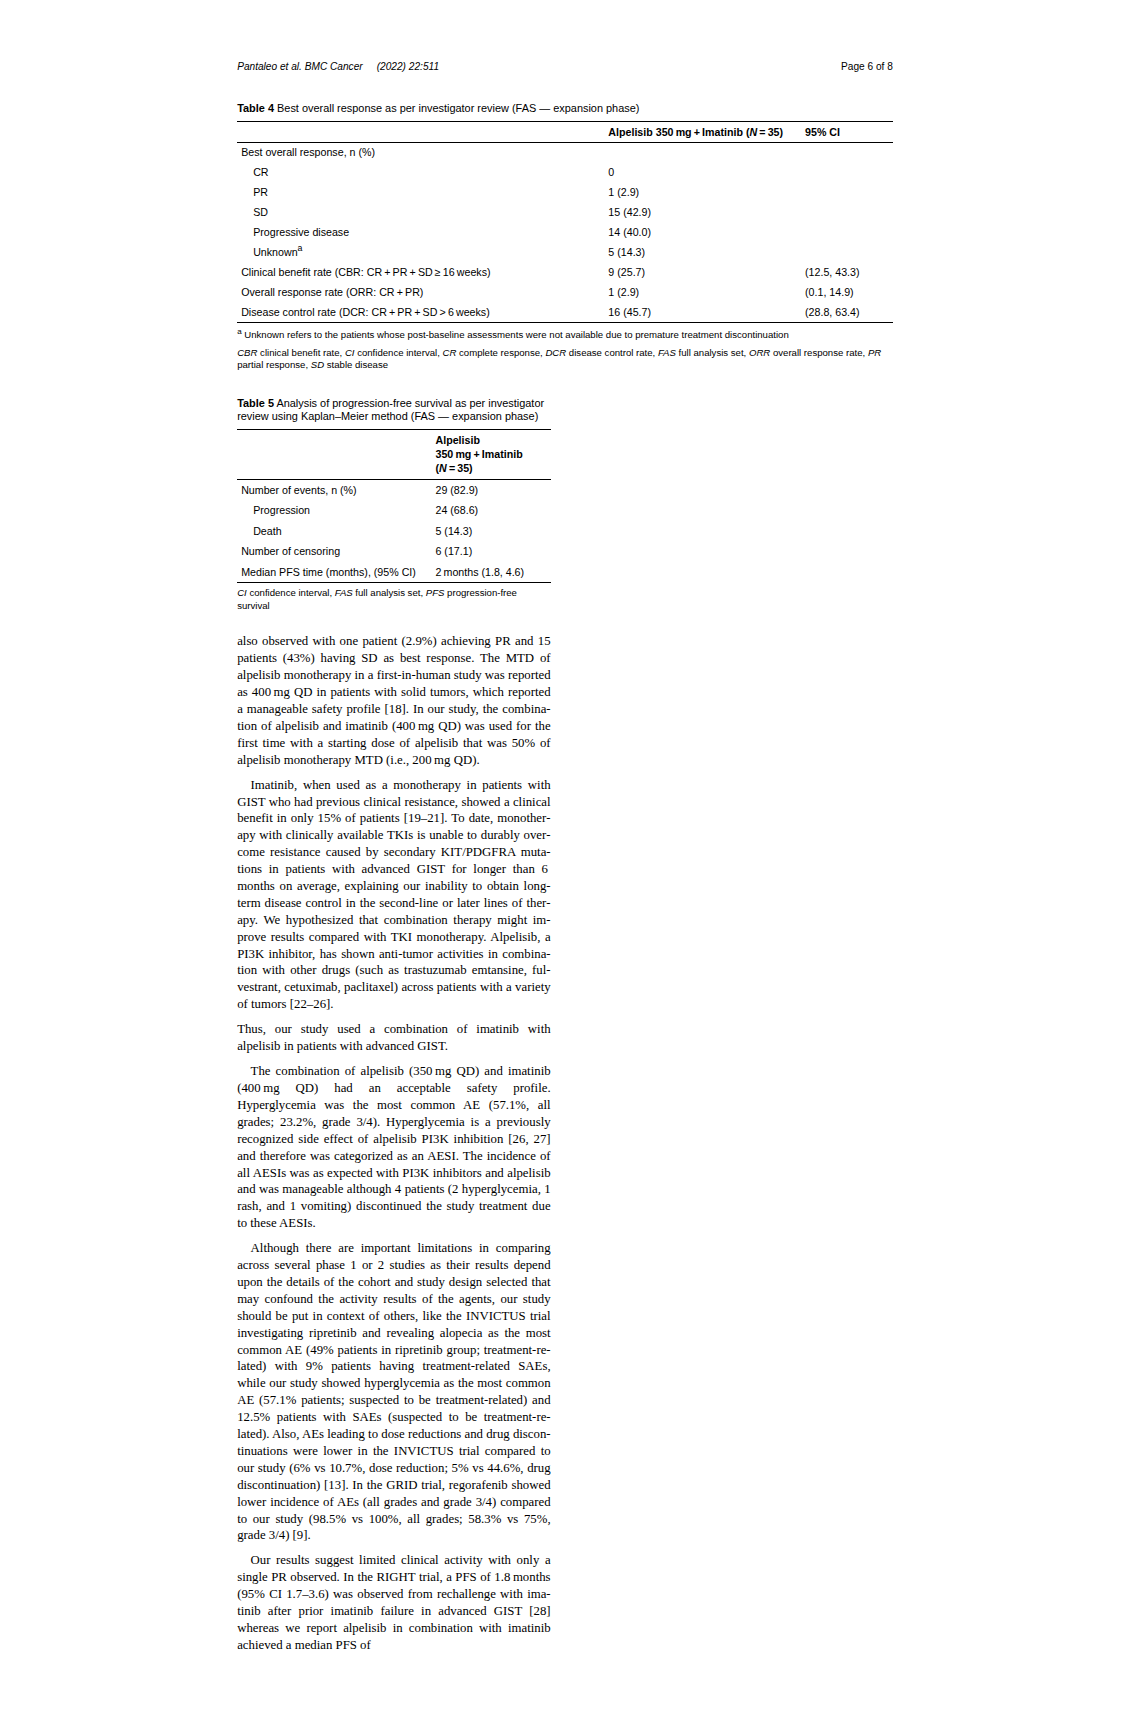Pantaleo et al. BMC Cancer (2022) 22:511
Page 6 of 8
Table 4 Best overall response as per investigator review (FAS — expansion phase)
| | Alpelisib 350 mg + Imatinib ( N = 35) | 95% CI |
| --- | --- | --- |
| Best overall response, n (%) | | |
| CR | 0 | |
| PR | 1 (2.9) | |
| SD | 15 (42.9) | |
| Progressive disease | 14 (40.0) | |
| Unknown a | 5 (14.3) | |
| Clinical benefit rate (CBR: CR + PR + SD ≥ 16 weeks) | 9 (25.7) | (12.5, 43.3) |
| Overall response rate (ORR: CR + PR) | 1 (2.9) | (0.1, 14.9) |
| Disease control rate (DCR: CR + PR + SD > 6 weeks) | 16 (45.7) | (28.8, 63.4) |
a Unknown refers to the patients whose post-baseline assessments were not available due to premature treatment discontinuation
CBR clinical benefit rate, CI confidence interval, CR complete response, DCR disease control rate, FAS full analysis set, ORR overall response rate, PR partial response, SD stable disease
Table 5 Analysis of progression-free survival as per investigator review using Kaplan–Meier method (FAS — expansion phase)
| | Alpelisib 350 mg + Imatinib ( N = 35) |
| --- | --- |
| Number of events, n (%) | 29 (82.9) |
| Progression | 24 (68.6) |
| Death | 5 (14.3) |
| Number of censoring | 6 (17.1) |
| Median PFS time (months), (95% CI) | 2 months (1.8, 4.6) |
CI confidence interval, FAS full analysis set, PFS progression-free survival
also observed with one patient (2.9%) achieving PR and 15 patients (43%) having SD as best response. The MTD of alpelisib monotherapy in a first-in-human study was reported as 400 mg QD in patients with solid tumors, which reported a manageable safety profile [18]. In our study, the combination of alpelisib and imatinib (400 mg QD) was used for the first time with a starting dose of alpelisib that was 50% of alpelisib monotherapy MTD (i.e., 200 mg QD).
Imatinib, when used as a monotherapy in patients with GIST who had previous clinical resistance, showed a clinical benefit in only 15% of patients [19–21]. To date, monotherapy with clinically available TKIs is unable to durably overcome resistance caused by secondary KIT/PDGFRA mutations in patients with advanced GIST for longer than 6 months on average, explaining our inability to obtain long-term disease control in the second-line or later lines of therapy. We hypothesized that combination therapy might improve results compared with TKI monotherapy. Alpelisib, a PI3K inhibitor, has shown anti-tumor activities in combination with other drugs (such as trastuzumab emtansine, fulvestrant, cetuximab, paclitaxel) across patients with a variety of tumors [22–26].
Thus, our study used a combination of imatinib with alpelisib in patients with advanced GIST.
The combination of alpelisib (350 mg QD) and imatinib (400 mg QD) had an acceptable safety profile. Hyperglycemia was the most common AE (57.1%, all grades; 23.2%, grade 3/4). Hyperglycemia is a previously recognized side effect of alpelisib PI3K inhibition [26, 27] and therefore was categorized as an AESI. The incidence of all AESIs was as expected with PI3K inhibitors and alpelisib and was manageable although 4 patients (2 hyperglycemia, 1 rash, and 1 vomiting) discontinued the study treatment due to these AESIs.
Although there are important limitations in comparing across several phase 1 or 2 studies as their results depend upon the details of the cohort and study design selected that may confound the activity results of the agents, our study should be put in context of others, like the INVICTUS trial investigating ripretinib and revealing alopecia as the most common AE (49% patients in ripretinib group; treatment-related) with 9% patients having treatment-related SAEs, while our study showed hyperglycemia as the most common AE (57.1% patients; suspected to be treatment-related) and 12.5% patients with SAEs (suspected to be treatment-related). Also, AEs leading to dose reductions and drug discontinuations were lower in the INVICTUS trial compared to our study (6% vs 10.7%, dose reduction; 5% vs 44.6%, drug discontinuation) [13]. In the GRID trial, regorafenib showed lower incidence of AEs (all grades and grade 3/4) compared to our study (98.5% vs 100%, all grades; 58.3% vs 75%, grade 3/4) [9].
Our results suggest limited clinical activity with only a single PR observed. In the RIGHT trial, a PFS of 1.8 months (95% CI 1.7–3.6) was observed from rechallenge with imatinib after prior imatinib failure in advanced GIST [28] whereas we report alpelisib in combination with imatinib achieved a median PFS of